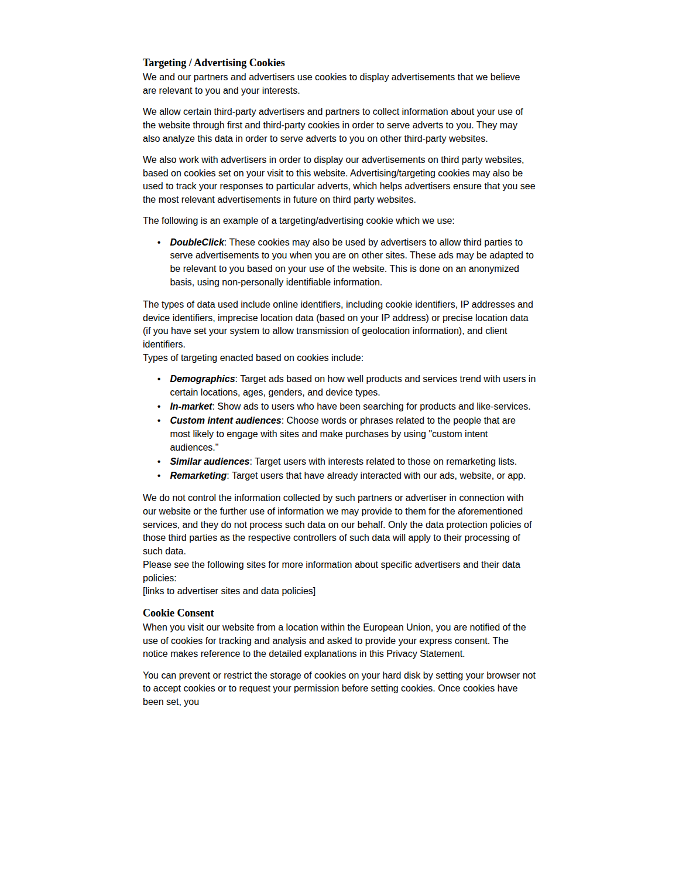Targeting / Advertising Cookies
We and our partners and advertisers use cookies to display advertisements that we believe are relevant to you and your interests.
We allow certain third-party advertisers and partners to collect information about your use of the website through first and third-party cookies in order to serve adverts to you. They may also analyze this data in order to serve adverts to you on other third-party websites.
We also work with advertisers in order to display our advertisements on third party websites, based on cookies set on your visit to this website. Advertising/targeting cookies may also be used to track your responses to particular adverts, which helps advertisers ensure that you see the most relevant advertisements in future on third party websites.
The following is an example of a targeting/advertising cookie which we use:
DoubleClick: These cookies may also be used by advertisers to allow third parties to serve advertisements to you when you are on other sites. These ads may be adapted to be relevant to you based on your use of the website. This is done on an anonymized basis, using non-personally identifiable information.
The types of data used include online identifiers, including cookie identifiers, IP addresses and device identifiers, imprecise location data (based on your IP address) or precise location data (if you have set your system to allow transmission of geolocation information), and client identifiers.
Types of targeting enacted based on cookies include:
Demographics: Target ads based on how well products and services trend with users in certain locations, ages, genders, and device types.
In-market: Show ads to users who have been searching for products and like-services.
Custom intent audiences: Choose words or phrases related to the people that are most likely to engage with sites and make purchases by using "custom intent audiences."
Similar audiences: Target users with interests related to those on remarketing lists.
Remarketing: Target users that have already interacted with our ads, website, or app.
We do not control the information collected by such partners or advertiser in connection with our website or the further use of information we may provide to them for the aforementioned services, and they do not process such data on our behalf. Only the data protection policies of those third parties as the respective controllers of such data will apply to their processing of such data.
Please see the following sites for more information about specific advertisers and their data policies:
[links to advertiser sites and data policies]
Cookie Consent
When you visit our website from a location within the European Union, you are notified of the use of cookies for tracking and analysis and asked to provide your express consent. The notice makes reference to the detailed explanations in this Privacy Statement.
You can prevent or restrict the storage of cookies on your hard disk by setting your browser not to accept cookies or to request your permission before setting cookies. Once cookies have been set, you